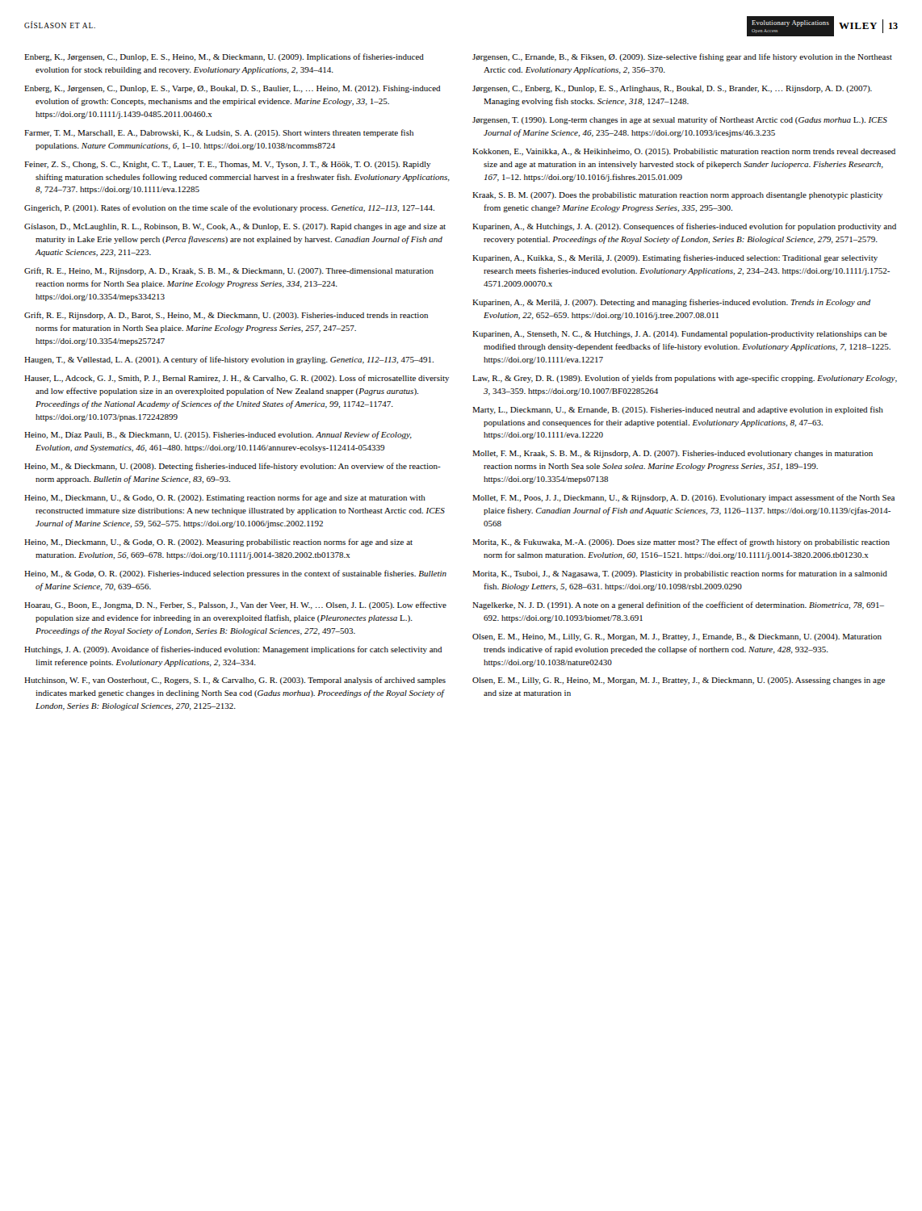GÍSLASON et al.
Evolutionary ApplicationsOpen Access WILEY 13
Enberg, K., Jørgensen, C., Dunlop, E. S., Heino, M., & Dieckmann, U. (2009). Implications of fisheries-induced evolution for stock rebuilding and recovery. Evolutionary Applications, 2, 394–414.
Enberg, K., Jørgensen, C., Dunlop, E. S., Varpe, Ø., Boukal, D. S., Baulier, L., … Heino, M. (2012). Fishing-induced evolution of growth: Concepts, mechanisms and the empirical evidence. Marine Ecology, 33, 1–25. https://doi.org/10.1111/j.1439-0485.2011.00460.x
Farmer, T. M., Marschall, E. A., Dabrowski, K., & Ludsin, S. A. (2015). Short winters threaten temperate fish populations. Nature Communications, 6, 1–10. https://doi.org/10.1038/ncomms8724
Feiner, Z. S., Chong, S. C., Knight, C. T., Lauer, T. E., Thomas, M. V., Tyson, J. T., & Höök, T. O. (2015). Rapidly shifting maturation schedules following reduced commercial harvest in a freshwater fish. Evolutionary Applications, 8, 724–737. https://doi.org/10.1111/eva.12285
Gingerich, P. (2001). Rates of evolution on the time scale of the evolutionary process. Genetica, 112–113, 127–144.
Gíslason, D., McLaughlin, R. L., Robinson, B. W., Cook, A., & Dunlop, E. S. (2017). Rapid changes in age and size at maturity in Lake Erie yellow perch (Perca flavescens) are not explained by harvest. Canadian Journal of Fish and Aquatic Sciences, 223, 211–223.
Grift, R. E., Heino, M., Rijnsdorp, A. D., Kraak, S. B. M., & Dieckmann, U. (2007). Three-dimensional maturation reaction norms for North Sea plaice. Marine Ecology Progress Series, 334, 213–224. https://doi.org/10.3354/meps334213
Grift, R. E., Rijnsdorp, A. D., Barot, S., Heino, M., & Dieckmann, U. (2003). Fisheries-induced trends in reaction norms for maturation in North Sea plaice. Marine Ecology Progress Series, 257, 247–257. https://doi.org/10.3354/meps257247
Haugen, T., & Vøllestad, L. A. (2001). A century of life-history evolution in grayling. Genetica, 112–113, 475–491.
Hauser, L., Adcock, G. J., Smith, P. J., Bernal Ramirez, J. H., & Carvalho, G. R. (2002). Loss of microsatellite diversity and low effective population size in an overexploited population of New Zealand snapper (Pagrus auratus). Proceedings of the National Academy of Sciences of the United States of America, 99, 11742–11747. https://doi.org/10.1073/pnas.172242899
Heino, M., Díaz Pauli, B., & Dieckmann, U. (2015). Fisheries-induced evolution. Annual Review of Ecology, Evolution, and Systematics, 46, 461–480. https://doi.org/10.1146/annurev-ecolsys-112414-054339
Heino, M., & Dieckmann, U. (2008). Detecting fisheries-induced life-history evolution: An overview of the reaction-norm approach. Bulletin of Marine Science, 83, 69–93.
Heino, M., Dieckmann, U., & Godo, O. R. (2002). Estimating reaction norms for age and size at maturation with reconstructed immature size distributions: A new technique illustrated by application to Northeast Arctic cod. ICES Journal of Marine Science, 59, 562–575. https://doi.org/10.1006/jmsc.2002.1192
Heino, M., Dieckmann, U., & Godø, O. R. (2002). Measuring probabilistic reaction norms for age and size at maturation. Evolution, 56, 669–678. https://doi.org/10.1111/j.0014-3820.2002.tb01378.x
Heino, M., & Godø, O. R. (2002). Fisheries-induced selection pressures in the context of sustainable fisheries. Bulletin of Marine Science, 70, 639–656.
Hoarau, G., Boon, E., Jongma, D. N., Ferber, S., Palsson, J., Van der Veer, H. W., … Olsen, J. L. (2005). Low effective population size and evidence for inbreeding in an overexploited flatfish, plaice (Pleuronectes platessa L.). Proceedings of the Royal Society of London, Series B: Biological Sciences, 272, 497–503.
Hutchings, J. A. (2009). Avoidance of fisheries-induced evolution: Management implications for catch selectivity and limit reference points. Evolutionary Applications, 2, 324–334.
Hutchinson, W. F., van Oosterhout, C., Rogers, S. I., & Carvalho, G. R. (2003). Temporal analysis of archived samples indicates marked genetic changes in declining North Sea cod (Gadus morhua). Proceedings of the Royal Society of London, Series B: Biological Sciences, 270, 2125–2132.
Jørgensen, C., Ernande, B., & Fiksen, Ø. (2009). Size-selective fishing gear and life history evolution in the Northeast Arctic cod. Evolutionary Applications, 2, 356–370.
Jørgensen, C., Enberg, K., Dunlop, E. S., Arlinghaus, R., Boukal, D. S., Brander, K., … Rijnsdorp, A. D. (2007). Managing evolving fish stocks. Science, 318, 1247–1248.
Jørgensen, T. (1990). Long-term changes in age at sexual maturity of Northeast Arctic cod (Gadus morhua L.). ICES Journal of Marine Science, 46, 235–248. https://doi.org/10.1093/icesjms/46.3.235
Kokkonen, E., Vainikka, A., & Heikinheimo, O. (2015). Probabilistic maturation reaction norm trends reveal decreased size and age at maturation in an intensively harvested stock of pikeperch Sander lucioperca. Fisheries Research, 167, 1–12. https://doi.org/10.1016/j.fishres.2015.01.009
Kraak, S. B. M. (2007). Does the probabilistic maturation reaction norm approach disentangle phenotypic plasticity from genetic change? Marine Ecology Progress Series, 335, 295–300.
Kuparinen, A., & Hutchings, J. A. (2012). Consequences of fisheries-induced evolution for population productivity and recovery potential. Proceedings of the Royal Society of London, Series B: Biological Science, 279, 2571–2579.
Kuparinen, A., Kuikka, S., & Merilä, J. (2009). Estimating fisheries-induced selection: Traditional gear selectivity research meets fisheries-induced evolution. Evolutionary Applications, 2, 234–243. https://doi.org/10.1111/j.1752-4571.2009.00070.x
Kuparinen, A., & Merilä, J. (2007). Detecting and managing fisheries-induced evolution. Trends in Ecology and Evolution, 22, 652–659. https://doi.org/10.1016/j.tree.2007.08.011
Kuparinen, A., Stenseth, N. C., & Hutchings, J. A. (2014). Fundamental population-productivity relationships can be modified through density-dependent feedbacks of life-history evolution. Evolutionary Applications, 7, 1218–1225. https://doi.org/10.1111/eva.12217
Law, R., & Grey, D. R. (1989). Evolution of yields from populations with age-specific cropping. Evolutionary Ecology, 3, 343–359. https://doi.org/10.1007/BF02285264
Marty, L., Dieckmann, U., & Ernande, B. (2015). Fisheries-induced neutral and adaptive evolution in exploited fish populations and consequences for their adaptive potential. Evolutionary Applications, 8, 47–63. https://doi.org/10.1111/eva.12220
Mollet, F. M., Kraak, S. B. M., & Rijnsdorp, A. D. (2007). Fisheries-induced evolutionary changes in maturation reaction norms in North Sea sole Solea solea. Marine Ecology Progress Series, 351, 189–199. https://doi.org/10.3354/meps07138
Mollet, F. M., Poos, J. J., Dieckmann, U., & Rijnsdorp, A. D. (2016). Evolutionary impact assessment of the North Sea plaice fishery. Canadian Journal of Fish and Aquatic Sciences, 73, 1126–1137. https://doi.org/10.1139/cjfas-2014-0568
Morita, K., & Fukuwaka, M.-A. (2006). Does size matter most? The effect of growth history on probabilistic reaction norm for salmon maturation. Evolution, 60, 1516–1521. https://doi.org/10.1111/j.0014-3820.2006.tb01230.x
Morita, K., Tsuboi, J., & Nagasawa, T. (2009). Plasticity in probabilistic reaction norms for maturation in a salmonid fish. Biology Letters, 5, 628–631. https://doi.org/10.1098/rsbl.2009.0290
Nagelkerke, N. J. D. (1991). A note on a general definition of the coefficient of determination. Biometrica, 78, 691–692. https://doi.org/10.1093/biomet/78.3.691
Olsen, E. M., Heino, M., Lilly, G. R., Morgan, M. J., Brattey, J., Ernande, B., & Dieckmann, U. (2004). Maturation trends indicative of rapid evolution preceded the collapse of northern cod. Nature, 428, 932–935. https://doi.org/10.1038/nature02430
Olsen, E. M., Lilly, G. R., Heino, M., Morgan, M. J., Brattey, J., & Dieckmann, U. (2005). Assessing changes in age and size at maturation in